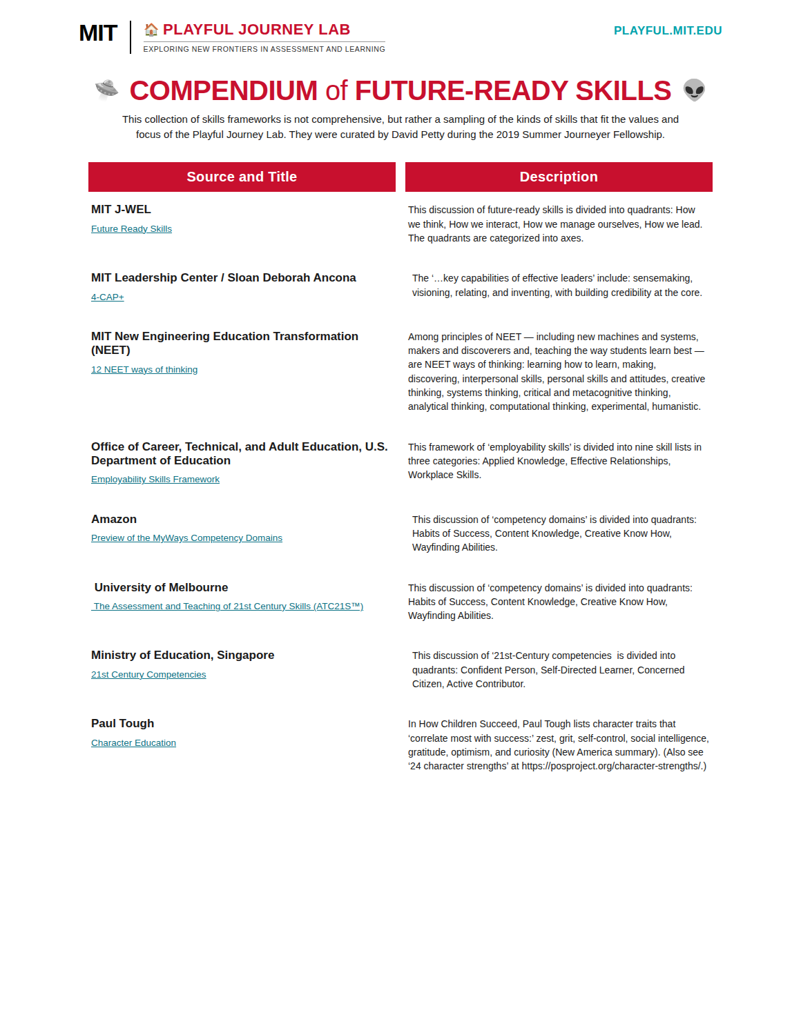MIT
🏠PLAYFUL JOURNEY LAB
Exploring new frontiers in assessment and learning
PLAYFUL.MIT.EDU
🛸
COMPENDIUM of FUTURE-READY SKILLS
👽
This collection of skills frameworks is not comprehensive, but rather a sampling of the kinds of skills that fit the values and focus of the Playful Journey Lab. They were curated by David Petty during the 2019 Summer Journeyer Fellowship.
| Source and Title | Description |
| --- | --- |
| MIT J-WEL Future Ready Skills | This discussion of future-ready skills is divided into quadrants: How we think, How we interact, How we manage ourselves, How we lead. The quadrants are categorized into axes. |
| MIT Leadership Center / Sloan Deborah Ancona 4-CAP+ | The ‘…key capabilities of effective leaders’ include: sensemaking, visioning, relating, and inventing, with building credibility at the core. |
| MIT New Engineering Education Transformation (NEET) 12 NEET ways of thinking | Among principles of NEET — including new machines and systems, makers and discoverers and, teaching the way students learn best — are NEET ways of thinking: learning how to learn, making, discovering, interpersonal skills, personal skills and attitudes, creative thinking, systems thinking, critical and metacognitive thinking, analytical thinking, computational thinking, experimental, humanistic. |
| Office of Career, Technical, and Adult Education, U.S. Department of Education Employability Skills Framework | This framework of ‘employability skills’ is divided into nine skill lists in three categories: Applied Knowledge, Effective Relationships, Workplace Skills. |
| Amazon Preview of the MyWays Competency Domains | This discussion of ‘competency domains’ is divided into quadrants: Habits of Success, Content Knowledge, Creative Know How, Wayfinding Abilities. |
| University of Melbourne The Assessment and Teaching of 21st Century Skills (ATC21S™) | This discussion of ‘competency domains’ is divided into quadrants: Habits of Success, Content Knowledge, Creative Know How, Wayfinding Abilities. |
| Ministry of Education, Singapore 21st Century Competencies | This discussion of ‘21st-Century competencies is divided into quadrants: Confident Person, Self-Directed Learner, Concerned Citizen, Active Contributor. |
| Paul Tough Character Education | In How Children Succeed, Paul Tough lists character traits that ‘correlate most with success:’ zest, grit, self-control, social intelligence, gratitude, optimism, and curiosity (New America summary). (Also see ‘24 character strengths’ at https://posproject.org/character-strengths/.) |